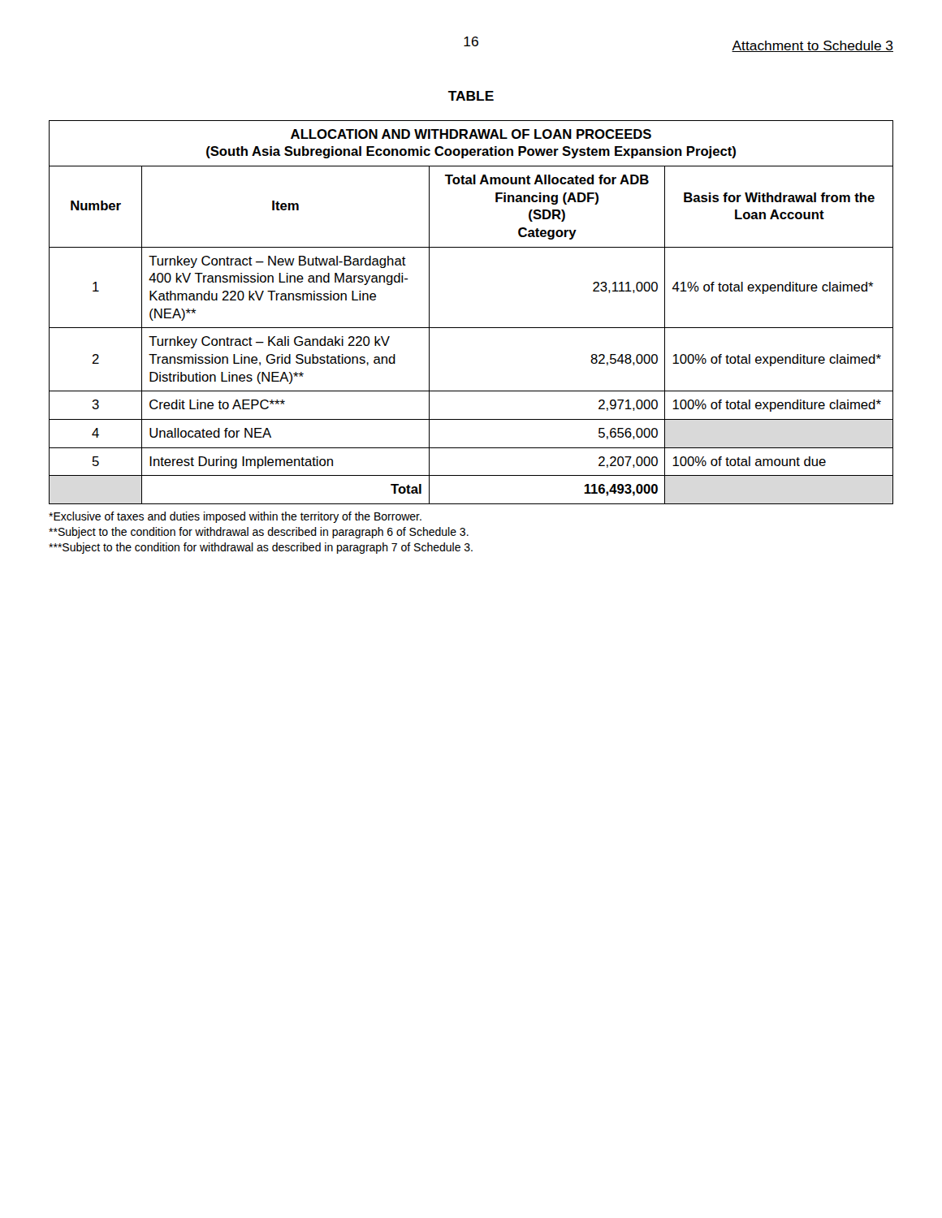16
Attachment to Schedule 3
TABLE
| ALLOCATION AND WITHDRAWAL OF LOAN PROCEEDS (South Asia Subregional Economic Cooperation Power System Expansion Project) |
| Number | Item | Total Amount Allocated for ADB Financing (ADF) (SDR) Category | Basis for Withdrawal from the Loan Account |
| 1 | Turnkey Contract – New Butwal-Bardaghat 400 kV Transmission Line and Marsyangdi-Kathmandu 220 kV Transmission Line (NEA)** | 23,111,000 | 41% of total expenditure claimed* |
| 2 | Turnkey Contract – Kali Gandaki 220 kV Transmission Line, Grid Substations, and Distribution Lines (NEA)** | 82,548,000 | 100% of total expenditure claimed* |
| 3 | Credit Line to AEPC*** | 2,971,000 | 100% of total expenditure claimed* |
| 4 | Unallocated for NEA | 5,656,000 | |
| 5 | Interest During Implementation | 2,207,000 | 100% of total amount due |
| | Total | 116,493,000 | |
*Exclusive of taxes and duties imposed within the territory of the Borrower.
**Subject to the condition for withdrawal as described in paragraph 6 of Schedule 3.
***Subject to the condition for withdrawal as described in paragraph 7 of Schedule 3.